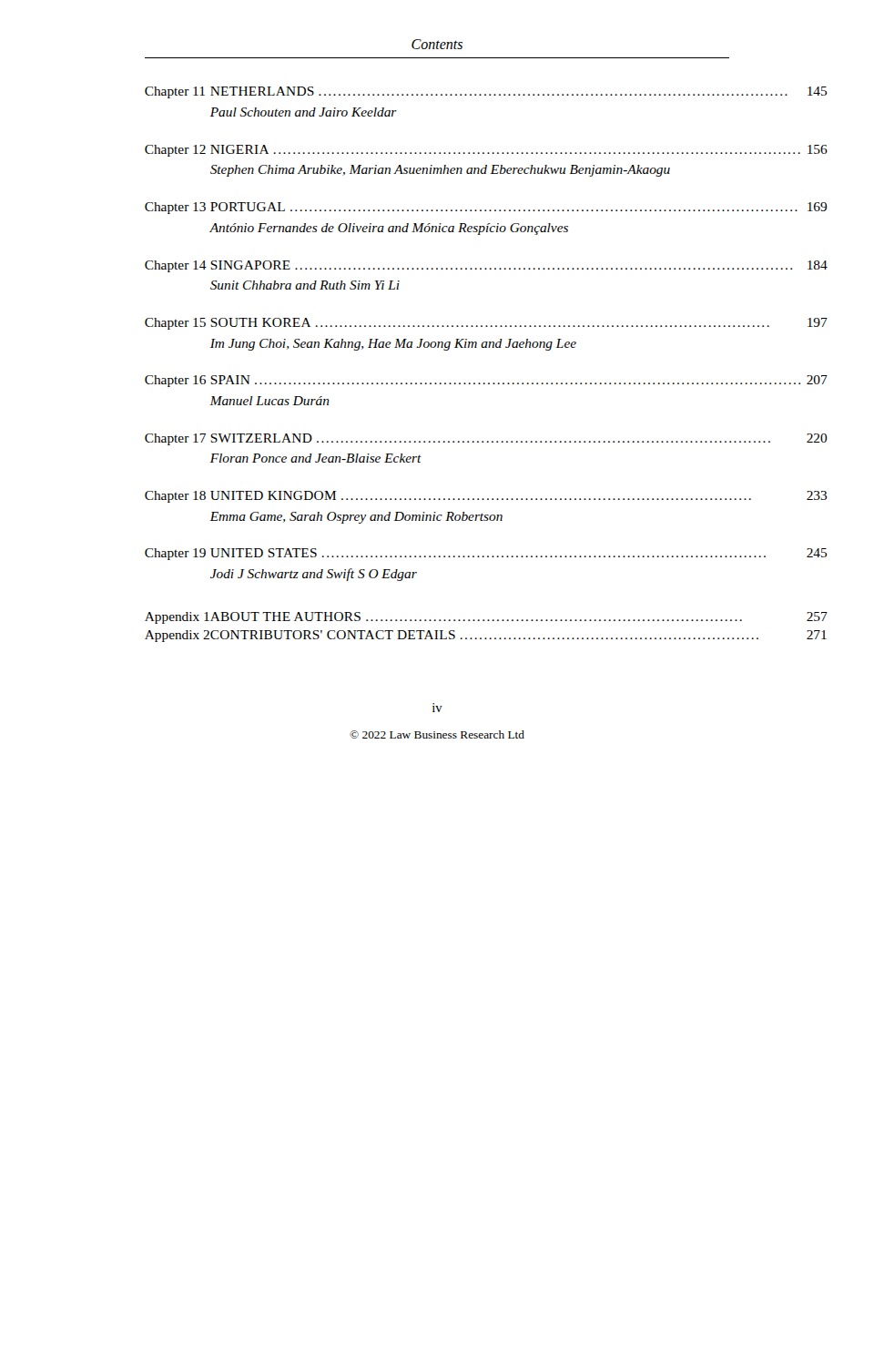Contents
| Chapter 11 | NETHERLANDS ................................................................................................. 145 Paul Schouten and Jairo Keeldar |
| Chapter 12 | NIGERIA ............................................................................................................. 156 Stephen Chima Arubike, Marian Asuenimhen and Eberechukwu Benjamin-Akaogu |
| Chapter 13 | PORTUGAL ......................................................................................................... 169 António Fernandes de Oliveira and Mónica Respício Gonçalves |
| Chapter 14 | SINGAPORE ....................................................................................................... 184 Sunit Chhabra and Ruth Sim Yi Li |
| Chapter 15 | SOUTH KOREA .............................................................................................. 197 Im Jung Choi, Sean Kahng, Hae Ma Joong Kim and Jaehong Lee |
| Chapter 16 | SPAIN ................................................................................................................. 207 Manuel Lucas Durán |
| Chapter 17 | SWITZERLAND .............................................................................................. 220 Floran Ponce and Jean-Blaise Eckert |
| Chapter 18 | UNITED KINGDOM ..................................................................................... 233 Emma Game, Sarah Osprey and Dominic Robertson |
| Chapter 19 | UNITED STATES ............................................................................................ 245 Jodi J Schwartz and Swift S O Edgar |
| Appendix 1 | ABOUT THE AUTHORS .............................................................................. 257 |
| Appendix 2 | CONTRIBUTORS' CONTACT DETAILS .............................................................. 271 |
iv
© 2022 Law Business Research Ltd